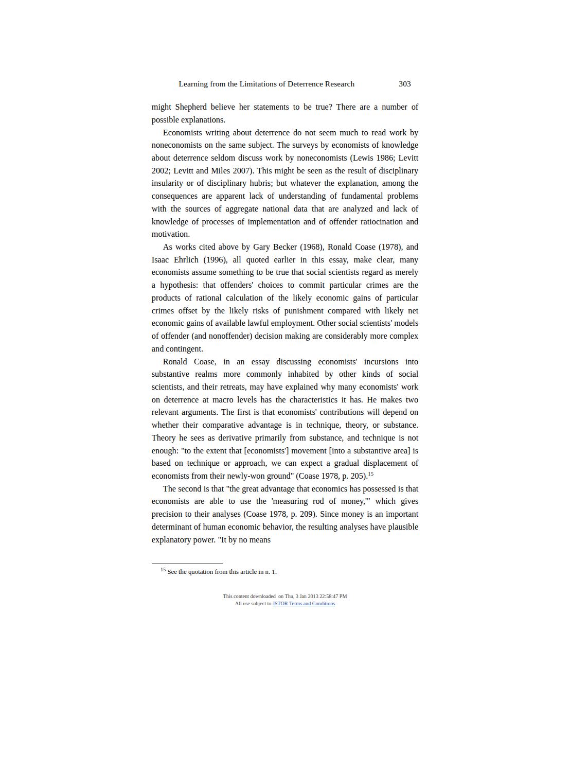303 Learning from the Limitations of Deterrence Research
might Shepherd believe her statements to be true? There are a number of possible explanations.
Economists writing about deterrence do not seem much to read work by noneconomists on the same subject. The surveys by economists of knowledge about deterrence seldom discuss work by noneconomists (Lewis 1986; Levitt 2002; Levitt and Miles 2007). This might be seen as the result of disciplinary insularity or of disciplinary hubris; but whatever the explanation, among the consequences are apparent lack of understanding of fundamental problems with the sources of aggregate national data that are analyzed and lack of knowledge of processes of implementation and of offender ratiocination and motivation.
As works cited above by Gary Becker (1968), Ronald Coase (1978), and Isaac Ehrlich (1996), all quoted earlier in this essay, make clear, many economists assume something to be true that social scientists regard as merely a hypothesis: that offenders' choices to commit particular crimes are the products of rational calculation of the likely economic gains of particular crimes offset by the likely risks of punishment compared with likely net economic gains of available lawful employment. Other social scientists' models of offender (and nonoffender) decision making are considerably more complex and contingent.
Ronald Coase, in an essay discussing economists' incursions into substantive realms more commonly inhabited by other kinds of social scientists, and their retreats, may have explained why many economists' work on deterrence at macro levels has the characteristics it has. He makes two relevant arguments. The first is that economists' contributions will depend on whether their comparative advantage is in technique, theory, or substance. Theory he sees as derivative primarily from substance, and technique is not enough: "to the extent that [economists'] movement [into a substantive area] is based on technique or approach, we can expect a gradual displacement of economists from their newly-won ground" (Coase 1978, p. 205).15
The second is that "the great advantage that economics has possessed is that economists are able to use the 'measuring rod of money,'" which gives precision to their analyses (Coase 1978, p. 209). Since money is an important determinant of human economic behavior, the resulting analyses have plausible explanatory power. "It by no means
15 See the quotation from this article in n. 1.
This content downloaded on Thu, 3 Jan 2013 22:58:47 PM
All use subject to JSTOR Terms and Conditions